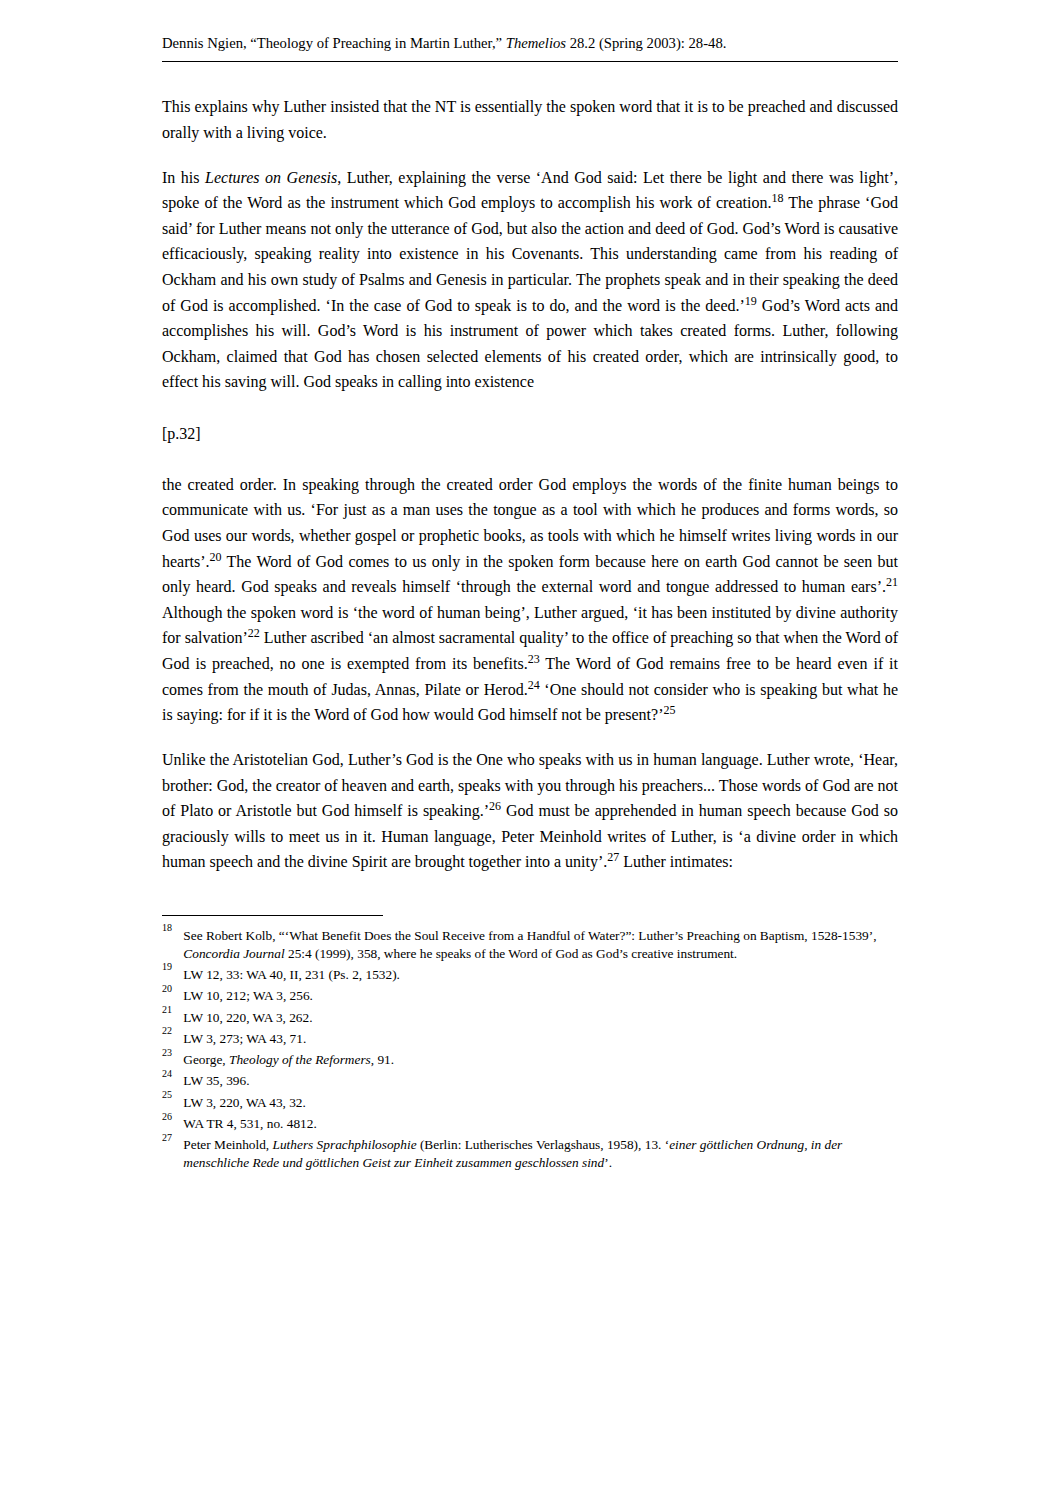Dennis Ngien, “Theology of Preaching in Martin Luther,” Themelios 28.2 (Spring 2003): 28-48.
This explains why Luther insisted that the NT is essentially the spoken word that it is to be preached and discussed orally with a living voice.
In his Lectures on Genesis, Luther, explaining the verse ‘And God said: Let there be light and there was light’, spoke of the Word as the instrument which God employs to accomplish his work of creation.18 The phrase ‘God said’ for Luther means not only the utterance of God, but also the action and deed of God. God’s Word is causative efficaciously, speaking reality into existence in his Covenants. This understanding came from his reading of Ockham and his own study of Psalms and Genesis in particular. The prophets speak and in their speaking the deed of God is accomplished. ‘In the case of God to speak is to do, and the word is the deed.’19 God’s Word acts and accomplishes his will. God’s Word is his instrument of power which takes created forms. Luther, following Ockham, claimed that God has chosen selected elements of his created order, which are intrinsically good, to effect his saving will. God speaks in calling into existence
[p.32]
the created order. In speaking through the created order God employs the words of the finite human beings to communicate with us. ‘For just as a man uses the tongue as a tool with which he produces and forms words, so God uses our words, whether gospel or prophetic books, as tools with which he himself writes living words in our hearts’.20 The Word of God comes to us only in the spoken form because here on earth God cannot be seen but only heard. God speaks and reveals himself ‘through the external word and tongue addressed to human ears’.21 Although the spoken word is ‘the word of human being’, Luther argued, ‘it has been instituted by divine authority for salvation’22 Luther ascribed ‘an almost sacramental quality’ to the office of preaching so that when the Word of God is preached, no one is exempted from its benefits.23 The Word of God remains free to be heard even if it comes from the mouth of Judas, Annas, Pilate or Herod.24 ‘One should not consider who is speaking but what he is saying: for if it is the Word of God how would God himself not be present?’25
Unlike the Aristotelian God, Luther’s God is the One who speaks with us in human language. Luther wrote, ‘Hear, brother: God, the creator of heaven and earth, speaks with you through his preachers... Those words of God are not of Plato or Aristotle but God himself is speaking.’26 God must be apprehended in human speech because God so graciously wills to meet us in it. Human language, Peter Meinhold writes of Luther, is ‘a divine order in which human speech and the divine Spirit are brought together into a unity’.27 Luther intimates:
18 See Robert Kolb, “‘What Benefit Does the Soul Receive from a Handful of Water?”: Luther’s Preaching on Baptism, 1528-1539’, Concordia Journal 25:4 (1999), 358, where he speaks of the Word of God as God’s creative instrument.
19 LW 12, 33: WA 40, II, 231 (Ps. 2, 1532).
20 LW 10, 212; WA 3, 256.
21 LW 10, 220, WA 3, 262.
22 LW 3, 273; WA 43, 71.
23 George, Theology of the Reformers, 91.
24 LW 35, 396.
25 LW 3, 220, WA 43, 32.
26 WA TR 4, 531, no. 4812.
27 Peter Meinhold, Luthers Sprachphilosophie (Berlin: Lutherisches Verlagshaus, 1958), 13. ‘einer göttlichen Ordnung, in der menschliche Rede und göttlichen Geist zur Einheit zusammen geschlossen sind’.